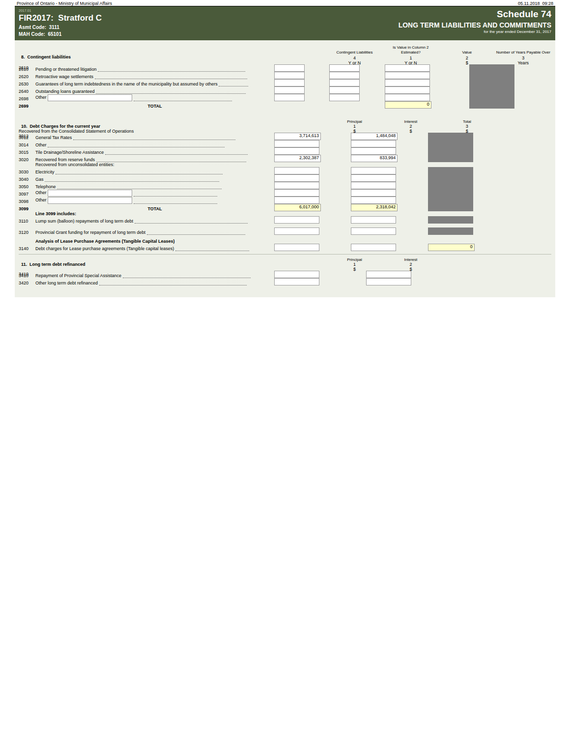Province of Ontario - Ministry of Municipal Affairs
05.11.2018 09:28
2017.01
FIR2017: Stratford C
Asmt Code: 3111
MAH Code: 65101
Schedule 74
LONG TERM LIABILITIES AND COMMITMENTS
for the year ended December 31, 2017
| | Contingent Liabilities | Is Value in Column 2 Estimated? | Value | Number of Years Payable Over |
| 8. Contingent liabilities | 4 | 1 | 2 | 3 |
| | Y or N | Y or N | $ | Years |
| 2610 | | | | |
| 2610 | Pending or threatened litigation | | | | |
| 2620 | Retroactive wage settlements | | | | |
| 2630 | Guarantees of long term indebtedness in the name of the municipality but assumed by others | | | | |
| 2640 | Outstanding loans guaranteed | | | | |
| 2698 | Other | | | | |
| 2699 | TOTAL | | | 0 | |
| | Principal | Interest | Total | |
| 10. Debt Charges for the current year | 1 | 2 | 3 | |
| Recovered from the Consolidated Statement of Operations | $ | $ | $ | |
| 3012 | | | | |
| 3012 | General Tax Rates | 3,714,613 | 1,484,048 | | |
| 3014 | Other | | | | |
| 3015 | Tile Drainage/Shoreline Assistance | | | | |
| 3020 | Recovered from reserve funds | 2,302,387 | 833,994 | | |
| | Recovered from unconsolidated entities: | | | | |
| 3030 | Electricity | | | | |
| 3040 | Gas | | | | |
| 3050 | Telephone | | | | |
| 3097 | Other | | | | |
| 3098 | Other | | | | |
| 3099 | TOTAL | 6,017,000 | 2,318,042 | | |
| | Line 3099 includes: | | | | |
| 3110 | Lump sum (balloon) repayments of long term debt | | | | |
| 3120 | Provincial Grant funding for repayment of long term debt | | | | |
| | Analysis of Lease Purchase Agreements (Tangible Capital Leases) | | | | |
| 3140 | Debt charges for Lease purchase agreements (Tangible capital leases) | | | 0 | |
| | Principal | Interest | |
| 11. Long term debt refinanced | 1 | 2 | |
| | $ | $ | |
| 3410 | | | |
| 3410 | Repayment of Provincial Special Assistance | | | |
| 3420 | Other long term debt refinanced | | | |